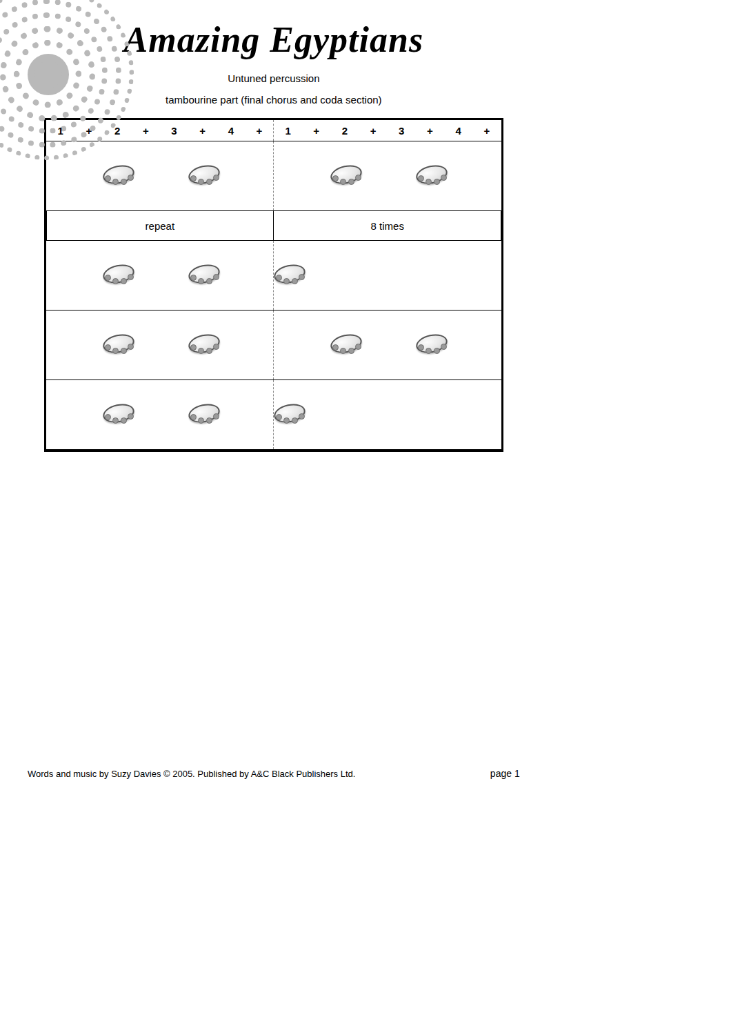Amazing Egyptians
Untuned percussion
tambourine part (final chorus and coda section)
| 1 | + | 2 | + | 3 | + | 4 | + | 1 | + | 2 | + | 3 | + | 4 | + |
| repeat | 8 times |
Words and music by Suzy Davies © 2005. Published by A&C Black Publishers Ltd.
page 1